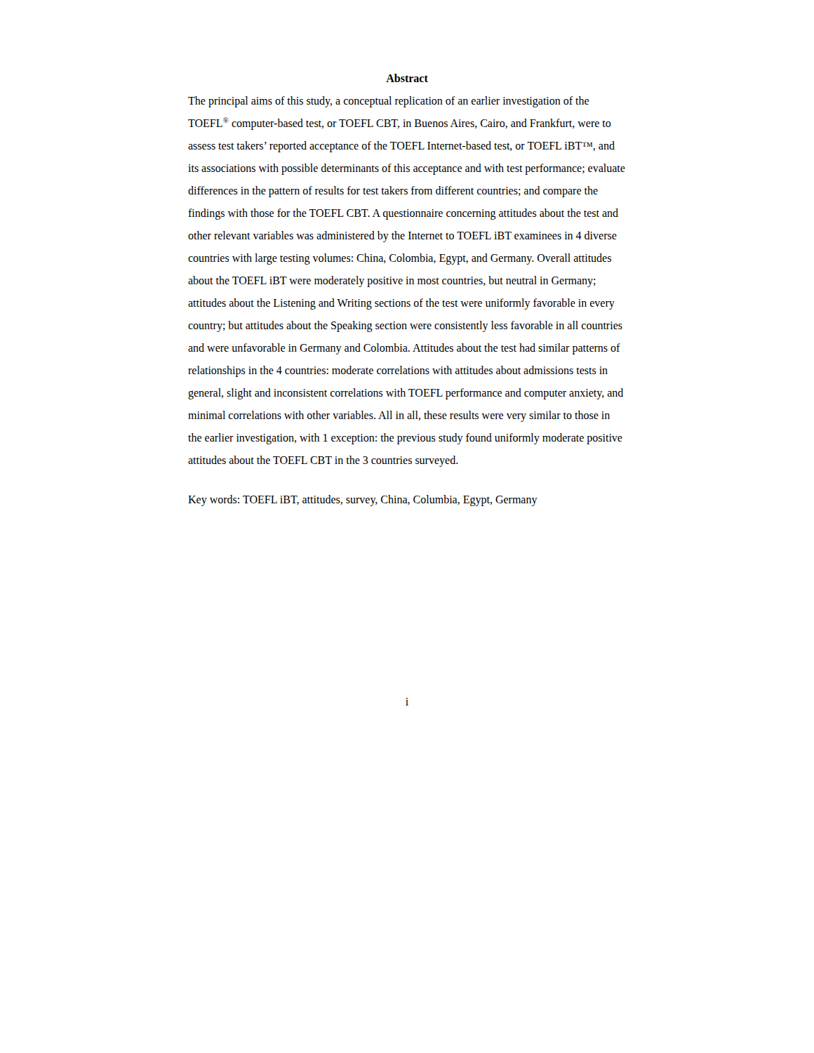Abstract
The principal aims of this study, a conceptual replication of an earlier investigation of the TOEFL® computer-based test, or TOEFL CBT, in Buenos Aires, Cairo, and Frankfurt, were to assess test takers’ reported acceptance of the TOEFL Internet-based test, or TOEFL iBT™, and its associations with possible determinants of this acceptance and with test performance; evaluate differences in the pattern of results for test takers from different countries; and compare the findings with those for the TOEFL CBT. A questionnaire concerning attitudes about the test and other relevant variables was administered by the Internet to TOEFL iBT examinees in 4 diverse countries with large testing volumes: China, Colombia, Egypt, and Germany. Overall attitudes about the TOEFL iBT were moderately positive in most countries, but neutral in Germany; attitudes about the Listening and Writing sections of the test were uniformly favorable in every country; but attitudes about the Speaking section were consistently less favorable in all countries and were unfavorable in Germany and Colombia. Attitudes about the test had similar patterns of relationships in the 4 countries: moderate correlations with attitudes about admissions tests in general, slight and inconsistent correlations with TOEFL performance and computer anxiety, and minimal correlations with other variables. All in all, these results were very similar to those in the earlier investigation, with 1 exception: the previous study found uniformly moderate positive attitudes about the TOEFL CBT in the 3 countries surveyed.
Key words: TOEFL iBT, attitudes, survey, China, Columbia, Egypt, Germany
i